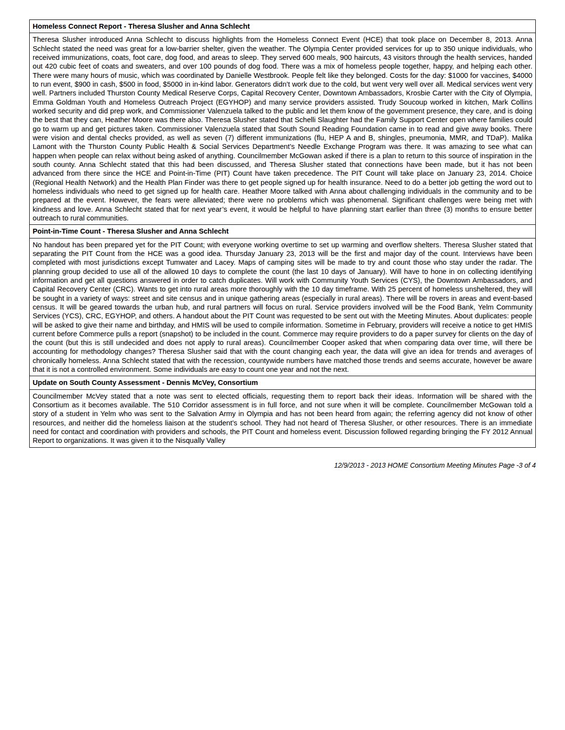| Homeless Connect Report - Theresa Slusher and Anna Schlecht |
| Theresa Slusher introduced Anna Schlecht to discuss highlights from the Homeless Connect Event (HCE) that took place on December 8, 2013. Anna Schlecht stated the need was great for a low-barrier shelter, given the weather. The Olympia Center provided services for up to 350 unique individuals, who received immunizations, coats, foot care, dog food, and areas to sleep. They served 600 meals, 900 haircuts, 43 visitors through the health services, handed out 420 cubic feet of coats and sweaters, and over 100 pounds of dog food. There was a mix of homeless people together, happy, and helping each other. There were many hours of music, which was coordinated by Danielle Westbrook. People felt like they belonged. Costs for the day: $1000 for vaccines, $4000 to run event, $900 in cash, $500 in food, $5000 in in-kind labor. Generators didn’t work due to the cold, but went very well over all. Medical services went very well. Partners included Thurston County Medical Reserve Corps, Capital Recovery Center, Downtown Ambassadors, Krosbie Carter with the City of Olympia, Emma Goldman Youth and Homeless Outreach Project (EGYHOP) and many service providers assisted. Trudy Soucoup worked in kitchen, Mark Collins worked security and did prep work, and Commissioner Valenzuela talked to the public and let them know of the government presence, they care, and is doing the best that they can, Heather Moore was there also. Theresa Slusher stated that Schelli Slaughter had the Family Support Center open where families could go to warm up and get pictures taken. Commissioner Valenzuela stated that South Sound Reading Foundation came in to read and give away books. There were vision and dental checks provided, as well as seven (7) different immunizations (flu, HEP A and B, shingles, pneumonia, MMR, and TDaP). Malika Lamont with the Thurston County Public Health & Social Services Department’s Needle Exchange Program was there. It was amazing to see what can happen when people can relax without being asked of anything. Councilmember McGowan asked if there is a plan to return to this source of inspiration in the south county. Anna Schlecht stated that this had been discussed, and Theresa Slusher stated that connections have been made, but it has not been advanced from there since the HCE and Point-in-Time (PIT) Count have taken precedence. The PIT Count will take place on January 23, 2014. Choice (Regional Health Network) and the Health Plan Finder was there to get people signed up for health insurance. Need to do a better job getting the word out to homeless individuals who need to get signed up for health care. Heather Moore talked with Anna about challenging individuals in the community and to be prepared at the event. However, the fears were alleviated; there were no problems which was phenomenal. Significant challenges were being met with kindness and love. Anna Schlecht stated that for next year’s event, it would be helpful to have planning start earlier than three (3) months to ensure better outreach to rural communities. |
| Point-in-Time Count - Theresa Slusher and Anna Schlecht |
| No handout has been prepared yet for the PIT Count; with everyone working overtime to set up warming and overflow shelters. Theresa Slusher stated that separating the PIT Count from the HCE was a good idea. Thursday January 23, 2013 will be the first and major day of the count. Interviews have been completed with most jurisdictions except Tumwater and Lacey. Maps of camping sites will be made to try and count those who stay under the radar. The planning group decided to use all of the allowed 10 days to complete the count (the last 10 days of January). Will have to hone in on collecting identifying information and get all questions answered in order to catch duplicates. Will work with Community Youth Services (CYS), the Downtown Ambassadors, and Capital Recovery Center (CRC). Wants to get into rural areas more thoroughly with the 10 day timeframe. With 25 percent of homeless unsheltered, they will be sought in a variety of ways: street and site census and in unique gathering areas (especially in rural areas). There will be rovers in areas and event-based census. It will be geared towards the urban hub, and rural partners will focus on rural. Service providers involved will be the Food Bank, Yelm Community Services (YCS), CRC, EGYHOP, and others. A handout about the PIT Count was requested to be sent out with the Meeting Minutes. About duplicates: people will be asked to give their name and birthday, and HMIS will be used to compile information. Sometime in February, providers will receive a notice to get HMIS current before Commerce pulls a report (snapshot) to be included in the count. Commerce may require providers to do a paper survey for clients on the day of the count (but this is still undecided and does not apply to rural areas). Councilmember Cooper asked that when comparing data over time, will there be accounting for methodology changes? Theresa Slusher said that with the count changing each year, the data will give an idea for trends and averages of chronically homeless. Anna Schlecht stated that with the recession, countywide numbers have matched those trends and seems accurate, however be aware that it is not a controlled environment. Some individuals are easy to count one year and not the next. |
| Update on South County Assessment - Dennis McVey, Consortium |
| Councilmember McVey stated that a note was sent to elected officials, requesting them to report back their ideas. Information will be shared with the Consortium as it becomes available. The 510 Corridor assessment is in full force, and not sure when it will be complete. Councilmember McGowan told a story of a student in Yelm who was sent to the Salvation Army in Olympia and has not been heard from again; the referring agency did not know of other resources, and neither did the homeless liaison at the student’s school. They had not heard of Theresa Slusher, or other resources. There is an immediate need for contact and coordination with providers and schools, the PIT Count and homeless event. Discussion followed regarding bringing the FY 2012 Annual Report to organizations. It was given it to the Nisqually Valley |
12/9/2013 - 2013 HOME Consortium Meeting Minutes Page -3 of 4